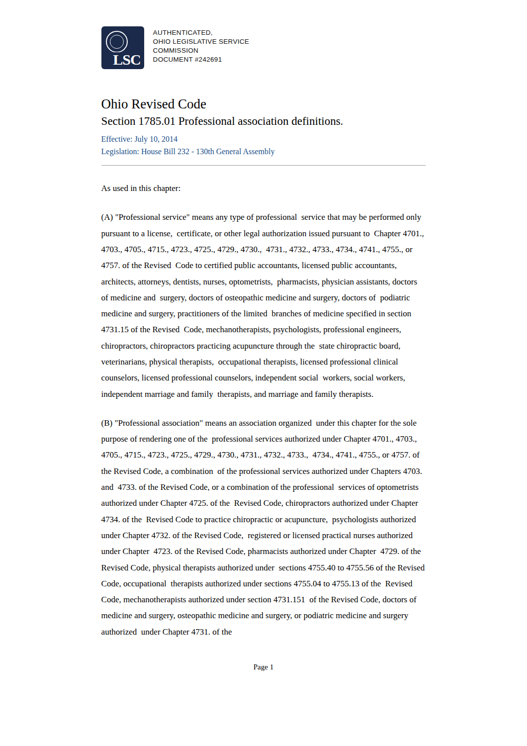LSC
AUTHENTICATED,
OHIO LEGISLATIVE SERVICE
COMMISSION
DOCUMENT #242691
Ohio Revised Code
Section 1785.01 Professional association definitions.
Effective: July 10, 2014
Legislation: House Bill 232 - 130th General Assembly
As used in this chapter:
(A) "Professional service" means any type of professional service that may be performed only pursuant to a license, certificate, or other legal authorization issued pursuant to Chapter 4701., 4703., 4705., 4715., 4723., 4725., 4729., 4730., 4731., 4732., 4733., 4734., 4741., 4755., or 4757. of the Revised Code to certified public accountants, licensed public accountants, architects, attorneys, dentists, nurses, optometrists, pharmacists, physician assistants, doctors of medicine and surgery, doctors of osteopathic medicine and surgery, doctors of podiatric medicine and surgery, practitioners of the limited branches of medicine specified in section 4731.15 of the Revised Code, mechanotherapists, psychologists, professional engineers, chiropractors, chiropractors practicing acupuncture through the state chiropractic board, veterinarians, physical therapists, occupational therapists, licensed professional clinical counselors, licensed professional counselors, independent social workers, social workers, independent marriage and family therapists, and marriage and family therapists.
(B) "Professional association" means an association organized under this chapter for the sole purpose of rendering one of the professional services authorized under Chapter 4701., 4703., 4705., 4715., 4723., 4725., 4729., 4730., 4731., 4732., 4733., 4734., 4741., 4755., or 4757. of the Revised Code, a combination of the professional services authorized under Chapters 4703. and 4733. of the Revised Code, or a combination of the professional services of optometrists authorized under Chapter 4725. of the Revised Code, chiropractors authorized under Chapter 4734. of the Revised Code to practice chiropractic or acupuncture, psychologists authorized under Chapter 4732. of the Revised Code, registered or licensed practical nurses authorized under Chapter 4723. of the Revised Code, pharmacists authorized under Chapter 4729. of the Revised Code, physical therapists authorized under sections 4755.40 to 4755.56 of the Revised Code, occupational therapists authorized under sections 4755.04 to 4755.13 of the Revised Code, mechanotherapists authorized under section 4731.151 of the Revised Code, doctors of medicine and surgery, osteopathic medicine and surgery, or podiatric medicine and surgery authorized under Chapter 4731. of the
Page 1